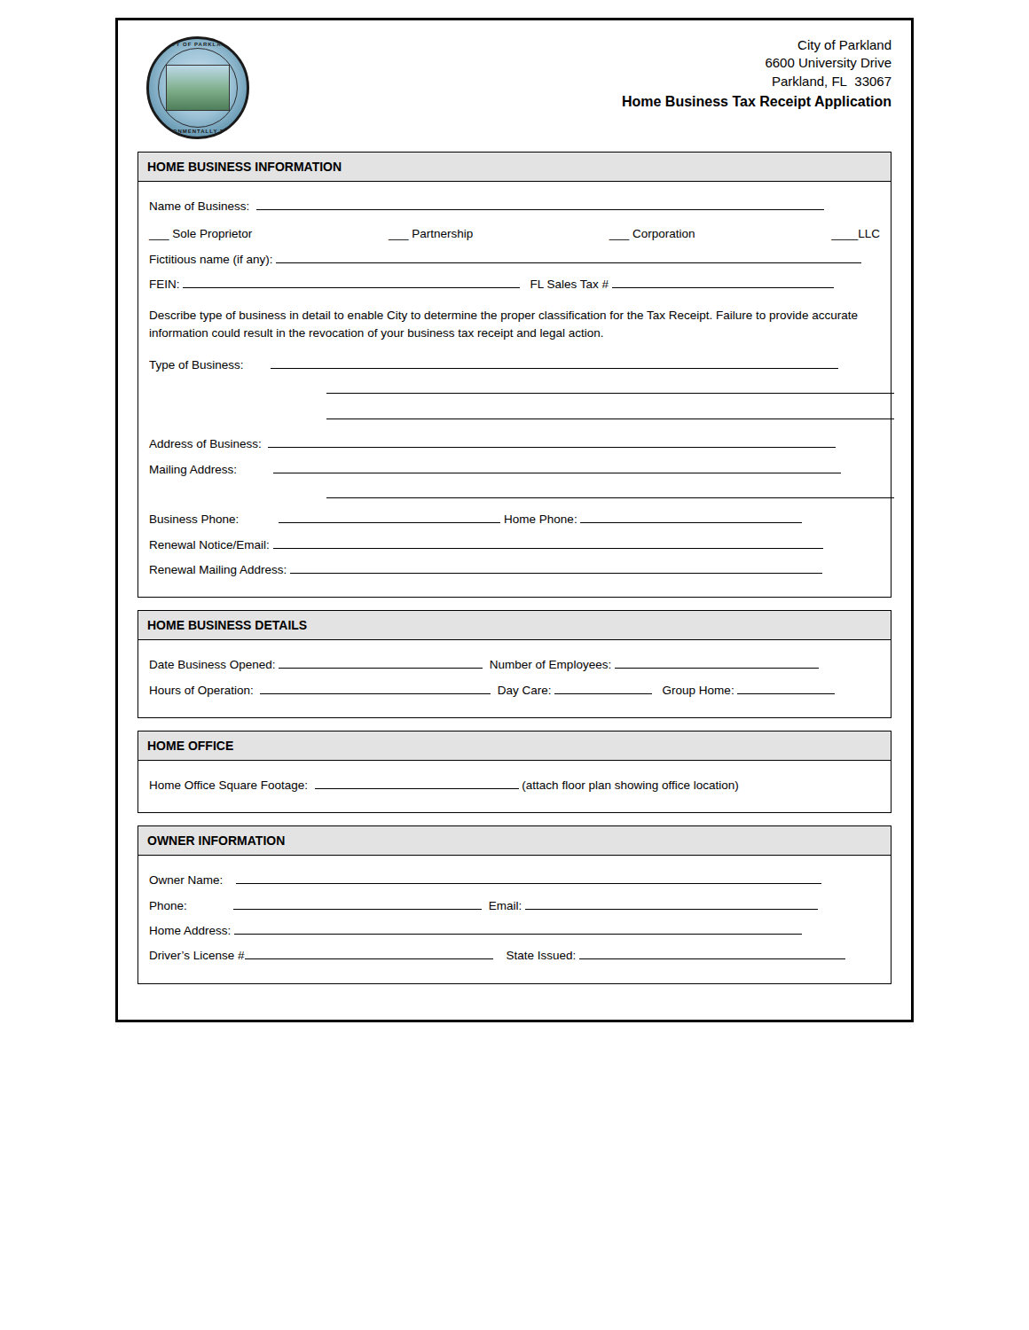CITY OF PARKLAND
ENVIRONMENTALLY PROUD
City of Parkland
6600 University Drive
Parkland, FL 33067
Home Business Tax Receipt Application
HOME BUSINESS INFORMATION
Name of Business:
___ Sole Proprietor ___ Partnership ___ Corporation ____LLC
Fictitious name (if any):
FEIN: FL Sales Tax #
Describe type of business in detail to enable City to determine the proper classification for the Tax Receipt. Failure to provide accurate information could result in the revocation of your business tax receipt and legal action.
Type of Business:
Address of Business:
Mailing Address:
Business Phone: Home Phone:
Renewal Notice/Email:
Renewal Mailing Address:
HOME BUSINESS DETAILS
Date Business Opened: Number of Employees:
Hours of Operation: Day Care: Group Home:
HOME OFFICE
Home Office Square Footage: (attach floor plan showing office location)
OWNER INFORMATION
Owner Name:
Phone: Email:
Home Address:
Driver’s License # State Issued: